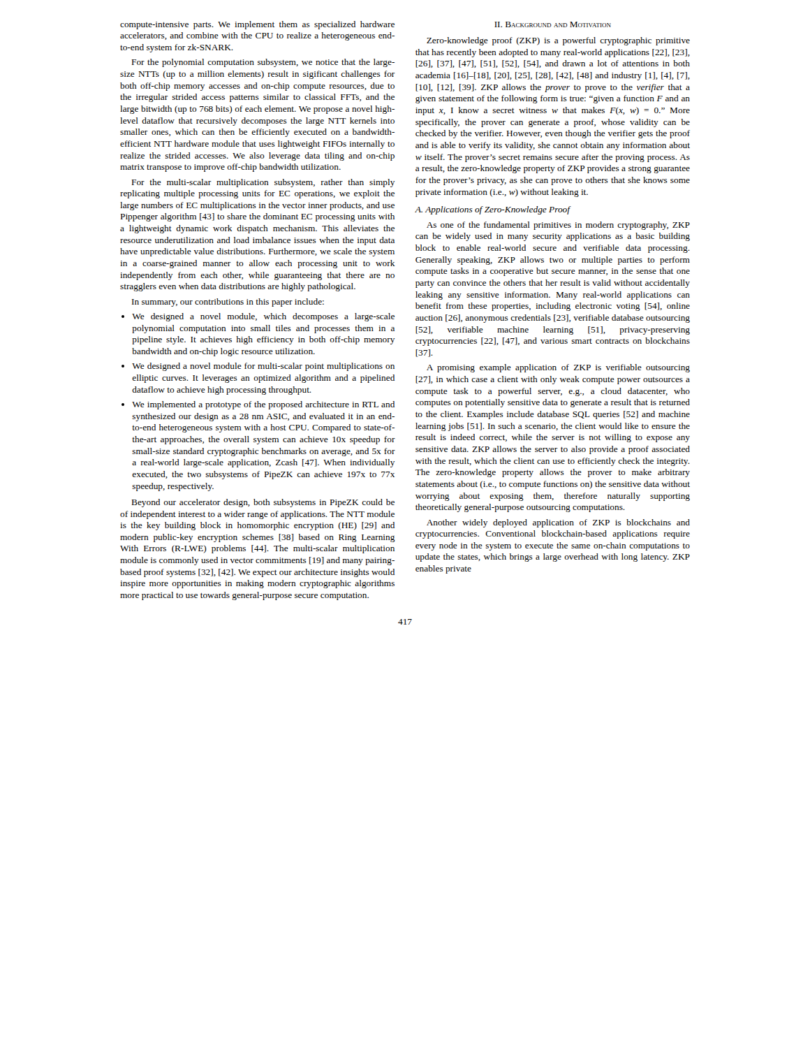compute-intensive parts. We implement them as specialized hardware accelerators, and combine with the CPU to realize a heterogeneous end-to-end system for zk-SNARK.
For the polynomial computation subsystem, we notice that the large-size NTTs (up to a million elements) result in sigificant challenges for both off-chip memory accesses and on-chip compute resources, due to the irregular strided access patterns similar to classical FFTs, and the large bitwidth (up to 768 bits) of each element. We propose a novel high-level dataflow that recursively decomposes the large NTT kernels into smaller ones, which can then be efficiently executed on a bandwidth-efficient NTT hardware module that uses lightweight FIFOs internally to realize the strided accesses. We also leverage data tiling and on-chip matrix transpose to improve off-chip bandwidth utilization.
For the multi-scalar multiplication subsystem, rather than simply replicating multiple processing units for EC operations, we exploit the large numbers of EC multiplications in the vector inner products, and use Pippenger algorithm [43] to share the dominant EC processing units with a lightweight dynamic work dispatch mechanism. This alleviates the resource underutilization and load imbalance issues when the input data have unpredictable value distributions. Furthermore, we scale the system in a coarse-grained manner to allow each processing unit to work independently from each other, while guaranteeing that there are no stragglers even when data distributions are highly pathological.
In summary, our contributions in this paper include:
We designed a novel module, which decomposes a large-scale polynomial computation into small tiles and processes them in a pipeline style. It achieves high efficiency in both off-chip memory bandwidth and on-chip logic resource utilization.
We designed a novel module for multi-scalar point multiplications on elliptic curves. It leverages an optimized algorithm and a pipelined dataflow to achieve high processing throughput.
We implemented a prototype of the proposed architecture in RTL and synthesized our design as a 28 nm ASIC, and evaluated it in an end-to-end heterogeneous system with a host CPU. Compared to state-of-the-art approaches, the overall system can achieve 10x speedup for small-size standard cryptographic benchmarks on average, and 5x for a real-world large-scale application, Zcash [47]. When individually executed, the two subsystems of PipeZK can achieve 197x to 77x speedup, respectively.
Beyond our accelerator design, both subsystems in PipeZK could be of independent interest to a wider range of applications. The NTT module is the key building block in homomorphic encryption (HE) [29] and modern public-key encryption schemes [38] based on Ring Learning With Errors (R-LWE) problems [44]. The multi-scalar multiplication module is commonly used in vector commitments [19] and many pairing-based proof systems [32], [42]. We expect our architecture insights would inspire more opportunities in making modern cryptographic algorithms more practical to use towards general-purpose secure computation.
II. Background and Motivation
Zero-knowledge proof (ZKP) is a powerful cryptographic primitive that has recently been adopted to many real-world applications [22], [23], [26], [37], [47], [51], [52], [54], and drawn a lot of attentions in both academia [16]–[18], [20], [25], [28], [42], [48] and industry [1], [4], [7], [10], [12], [39]. ZKP allows the prover to prove to the verifier that a given statement of the following form is true: “given a function F and an input x, I know a secret witness w that makes F(x, w) = 0.” More specifically, the prover can generate a proof, whose validity can be checked by the verifier. However, even though the verifier gets the proof and is able to verify its validity, she cannot obtain any information about w itself. The prover’s secret remains secure after the proving process. As a result, the zero-knowledge property of ZKP provides a strong guarantee for the prover’s privacy, as she can prove to others that she knows some private information (i.e., w) without leaking it.
A. Applications of Zero-Knowledge Proof
As one of the fundamental primitives in modern cryptography, ZKP can be widely used in many security applications as a basic building block to enable real-world secure and verifiable data processing. Generally speaking, ZKP allows two or multiple parties to perform compute tasks in a cooperative but secure manner, in the sense that one party can convince the others that her result is valid without accidentally leaking any sensitive information. Many real-world applications can benefit from these properties, including electronic voting [54], online auction [26], anonymous credentials [23], verifiable database outsourcing [52], verifiable machine learning [51], privacy-preserving cryptocurrencies [22], [47], and various smart contracts on blockchains [37].
A promising example application of ZKP is verifiable outsourcing [27], in which case a client with only weak compute power outsources a compute task to a powerful server, e.g., a cloud datacenter, who computes on potentially sensitive data to generate a result that is returned to the client. Examples include database SQL queries [52] and machine learning jobs [51]. In such a scenario, the client would like to ensure the result is indeed correct, while the server is not willing to expose any sensitive data. ZKP allows the server to also provide a proof associated with the result, which the client can use to efficiently check the integrity. The zero-knowledge property allows the prover to make arbitrary statements about (i.e., to compute functions on) the sensitive data without worrying about exposing them, therefore naturally supporting theoretically general-purpose outsourcing computations.
Another widely deployed application of ZKP is blockchains and cryptocurrencies. Conventional blockchain-based applications require every node in the system to execute the same on-chain computations to update the states, which brings a large overhead with long latency. ZKP enables private
417